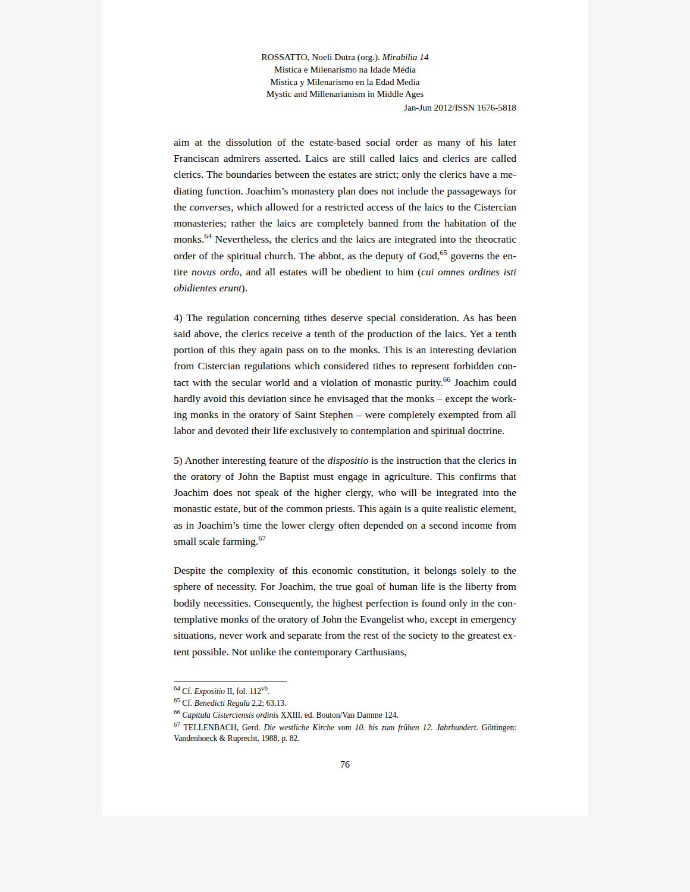ROSSATTO, Noeli Dutra (org.). Mirabilia 14 Mística e Milenarismo na Idade Média Mistica y Milenarismo en la Edad Media Mystic and Millenarianism in Middle Ages Jan-Jun 2012/ISSN 1676-5818
aim at the dissolution of the estate-based social order as many of his later Franciscan admirers asserted. Laics are still called laics and clerics are called clerics. The boundaries between the estates are strict; only the clerics have a mediating function. Joachim’s monastery plan does not include the passageways for the converses, which allowed for a restricted access of the laics to the Cistercian monasteries; rather the laics are completely banned from the habitation of the monks.64 Nevertheless, the clerics and the laics are integrated into the theocratic order of the spiritual church. The abbot, as the deputy of God,65 governs the entire novus ordo, and all estates will be obedient to him (cui omnes ordines isti obidientes erunt).
4) The regulation concerning tithes deserve special consideration. As has been said above, the clerics receive a tenth of the production of the laics. Yet a tenth portion of this they again pass on to the monks. This is an interesting deviation from Cistercian regulations which considered tithes to represent forbidden contact with the secular world and a violation of monastic purity.66 Joachim could hardly avoid this deviation since he envisaged that the monks – except the working monks in the oratory of Saint Stephen – were completely exempted from all labor and devoted their life exclusively to contemplation and spiritual doctrine.
5) Another interesting feature of the dispositio is the instruction that the clerics in the oratory of John the Baptist must engage in agriculture. This confirms that Joachim does not speak of the higher clergy, who will be integrated into the monastic estate, but of the common priests. This again is a quite realistic element, as in Joachim’s time the lower clergy often depended on a second income from small scale farming.67
Despite the complexity of this economic constitution, it belongs solely to the sphere of necessity. For Joachim, the true goal of human life is the liberty from bodily necessities. Consequently, the highest perfection is found only in the contemplative monks of the oratory of John the Evangelist who, except in emergency situations, never work and separate from the rest of the society to the greatest extent possible. Not unlike the contemporary Carthusians,
64 Cf. Expositio II, fol. 112vb.
65 Cf. Benedicti Regula 2,2; 63,13.
66 Capitula Cisterciensis ordinis XXIII, ed. Bouton/Van Damme 124.
67 TELLENBACH, Gerd. Die westliche Kirche vom 10. bis zum frühen 12. Jahrhundert. Göttingen: Vandenhoeck & Ruprecht, 1988, p. 82.
76